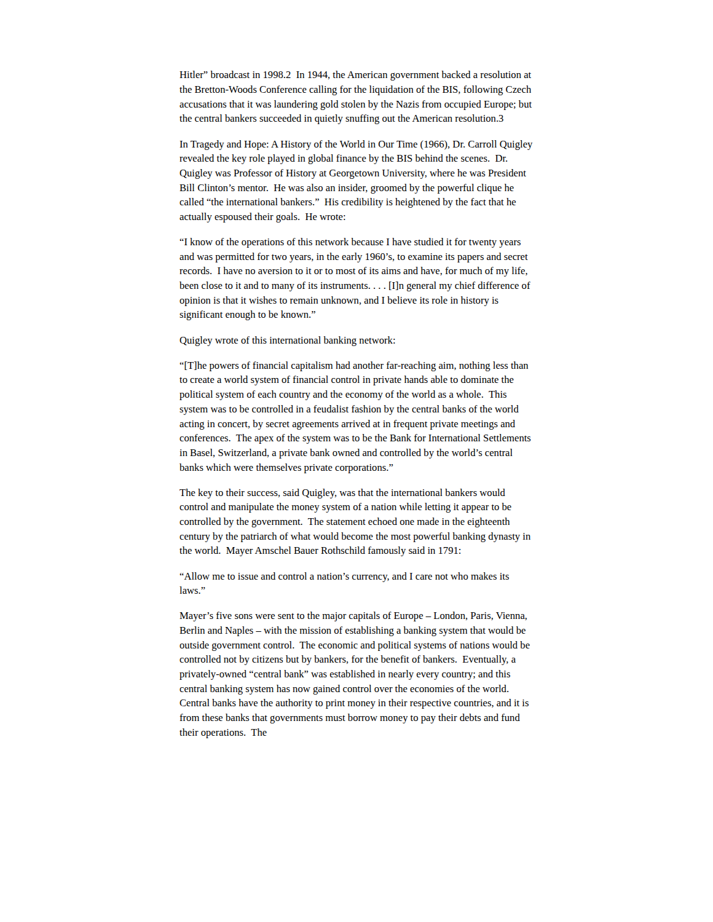Hitler” broadcast in 1998.2 In 1944, the American government backed a resolution at the Bretton-Woods Conference calling for the liquidation of the BIS, following Czech accusations that it was laundering gold stolen by the Nazis from occupied Europe; but the central bankers succeeded in quietly snuffing out the American resolution.3
In Tragedy and Hope: A History of the World in Our Time (1966), Dr. Carroll Quigley revealed the key role played in global finance by the BIS behind the scenes. Dr. Quigley was Professor of History at Georgetown University, where he was President Bill Clinton’s mentor. He was also an insider, groomed by the powerful clique he called “the international bankers.” His credibility is heightened by the fact that he actually espoused their goals. He wrote:
“I know of the operations of this network because I have studied it for twenty years and was permitted for two years, in the early 1960’s, to examine its papers and secret records. I have no aversion to it or to most of its aims and have, for much of my life, been close to it and to many of its instruments. . . . [I]n general my chief difference of opinion is that it wishes to remain unknown, and I believe its role in history is significant enough to be known.”
Quigley wrote of this international banking network:
“[T]he powers of financial capitalism had another far-reaching aim, nothing less than to create a world system of financial control in private hands able to dominate the political system of each country and the economy of the world as a whole. This system was to be controlled in a feudalist fashion by the central banks of the world acting in concert, by secret agreements arrived at in frequent private meetings and conferences. The apex of the system was to be the Bank for International Settlements in Basel, Switzerland, a private bank owned and controlled by the world’s central banks which were themselves private corporations.”
The key to their success, said Quigley, was that the international bankers would control and manipulate the money system of a nation while letting it appear to be controlled by the government. The statement echoed one made in the eighteenth century by the patriarch of what would become the most powerful banking dynasty in the world. Mayer Amschel Bauer Rothschild famously said in 1791:
“Allow me to issue and control a nation’s currency, and I care not who makes its laws.”
Mayer’s five sons were sent to the major capitals of Europe – London, Paris, Vienna, Berlin and Naples – with the mission of establishing a banking system that would be outside government control. The economic and political systems of nations would be controlled not by citizens but by bankers, for the benefit of bankers. Eventually, a privately-owned “central bank” was established in nearly every country; and this central banking system has now gained control over the economies of the world. Central banks have the authority to print money in their respective countries, and it is from these banks that governments must borrow money to pay their debts and fund their operations. The